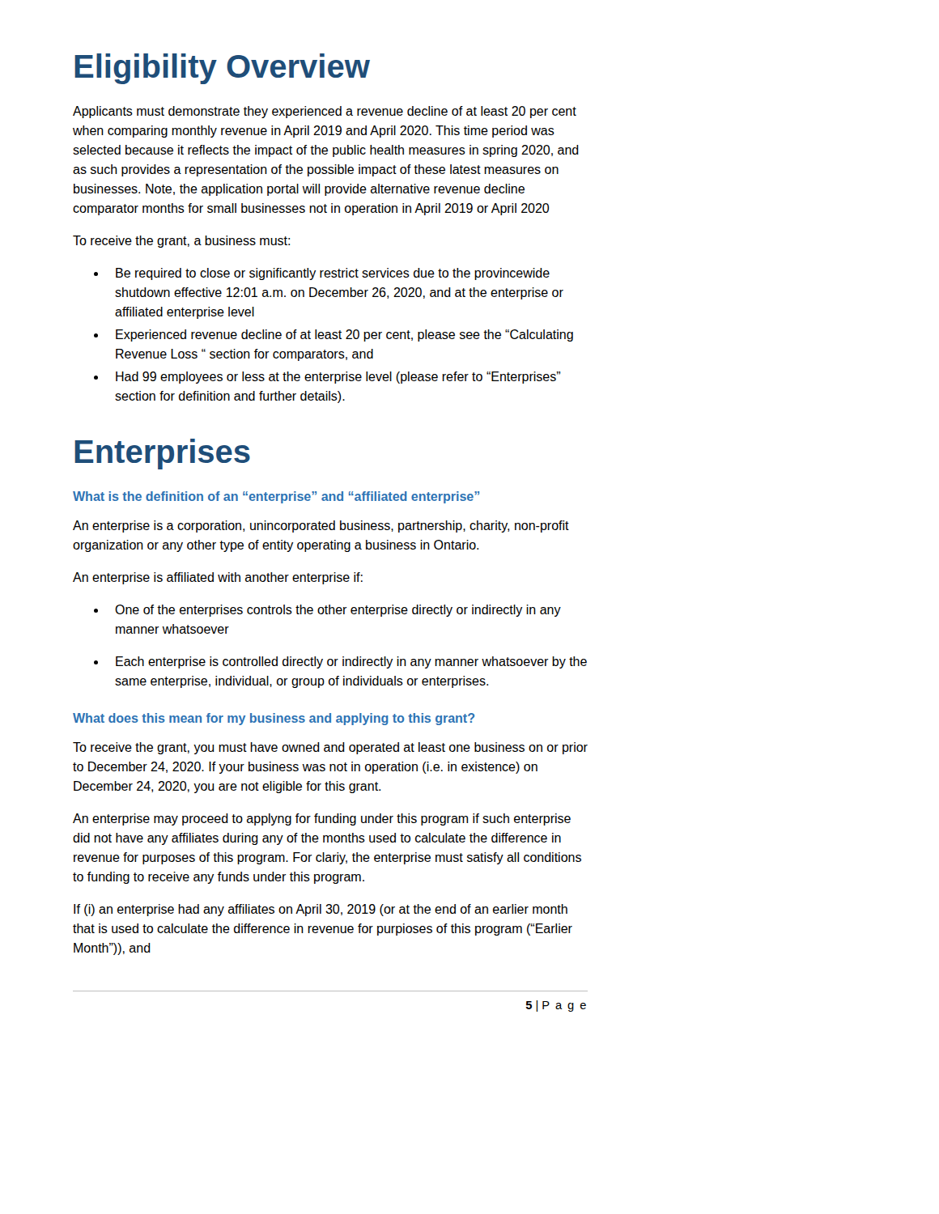Eligibility Overview
Applicants must demonstrate they experienced a revenue decline of at least 20 per cent when comparing monthly revenue in April 2019 and April 2020. This time period was selected because it reflects the impact of the public health measures in spring 2020, and as such provides a representation of the possible impact of these latest measures on businesses. Note, the application portal will provide alternative revenue decline comparator months for small businesses not in operation in April 2019 or April 2020
To receive the grant, a business must:
Be required to close or significantly restrict services due to the provincewide shutdown effective 12:01 a.m. on December 26, 2020, and at the enterprise or affiliated enterprise level
Experienced revenue decline of at least 20 per cent, please see the “Calculating Revenue Loss “ section for comparators, and
Had 99 employees or less at the enterprise level (please refer to “Enterprises” section for definition and further details).
Enterprises
What is the definition of an “enterprise” and “affiliated enterprise”
An enterprise is a corporation, unincorporated business, partnership, charity, non-profit organization or any other type of entity operating a business in Ontario.
An enterprise is affiliated with another enterprise if:
One of the enterprises controls the other enterprise directly or indirectly in any manner whatsoever
Each enterprise is controlled directly or indirectly in any manner whatsoever by the same enterprise, individual, or group of individuals or enterprises.
What does this mean for my business and applying to this grant?
To receive the grant, you must have owned and operated at least one business on or prior to December 24, 2020. If your business was not in operation (i.e. in existence) on December 24, 2020, you are not eligible for this grant.
An enterprise may proceed to applyng for funding under this program if such enterprise did not have any affiliates during any of the months used to calculate the difference in revenue for purposes of this program. For clariy, the enterprise must satisfy all conditions to funding to receive any funds under this program.
If (i) an enterprise had any affiliates on April 30, 2019 (or at the end of an earlier month that is used to calculate the difference in revenue for purpioses of this program (“Earlier Month”)), and
5 | P a g e